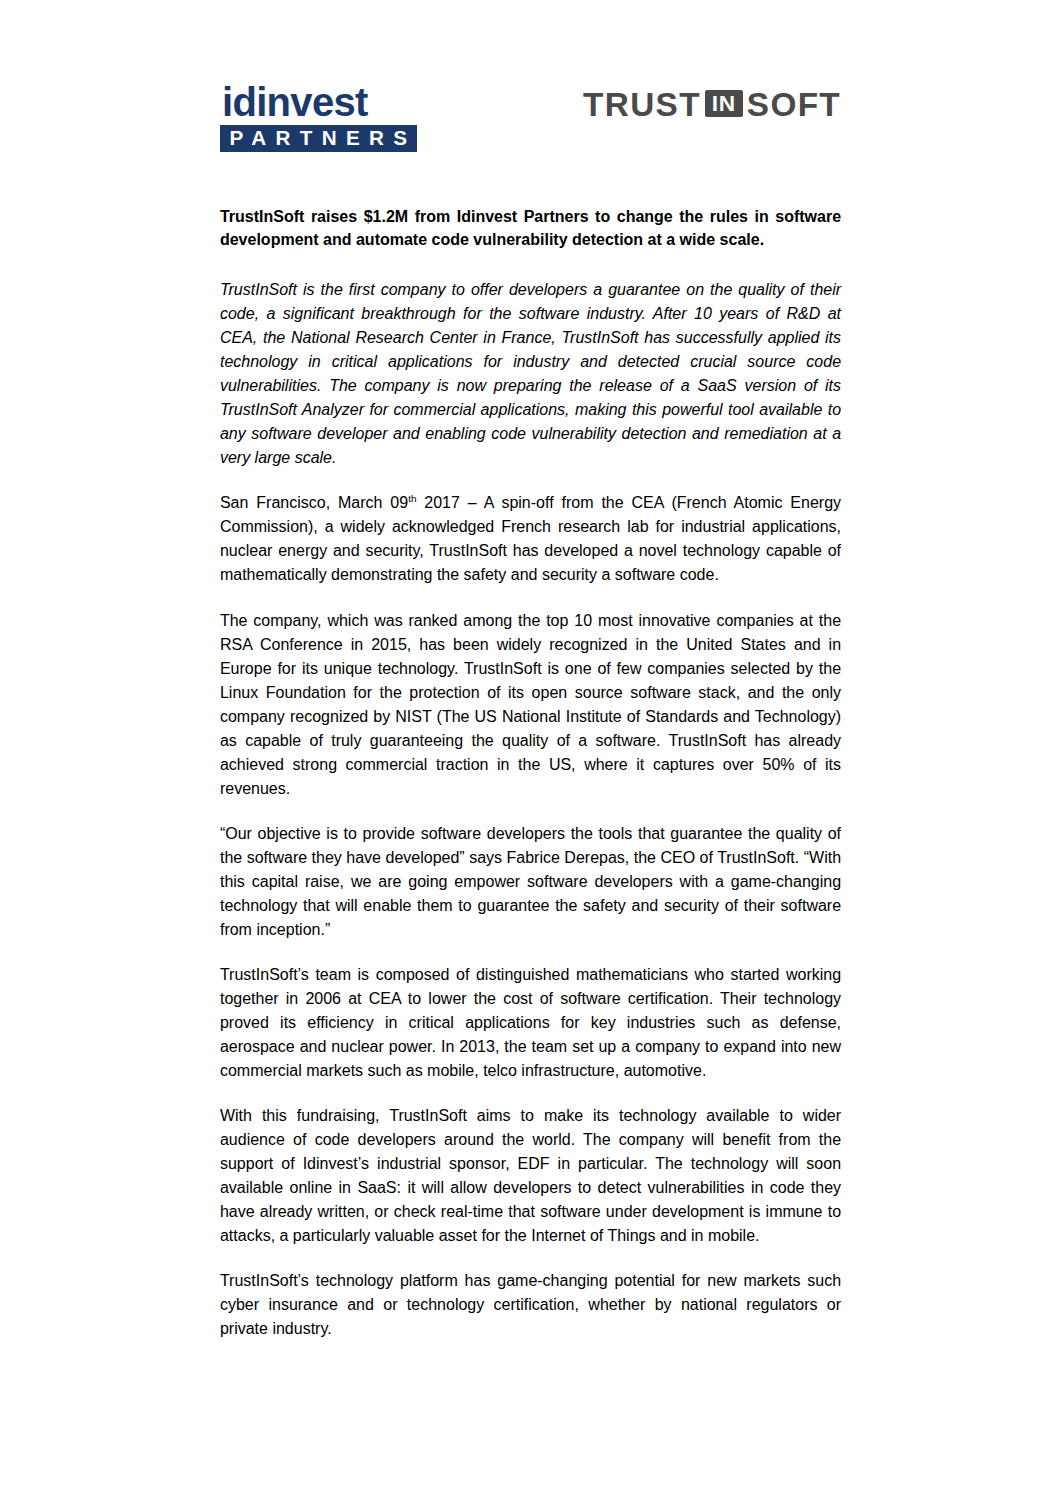idinvest
PARTNERS
TRUSTINSOFT
TrustInSoft raises $1.2M from Idinvest Partners to change the rules in software development and automate code vulnerability detection at a wide scale.
TrustInSoft is the first company to offer developers a guarantee on the quality of their code, a significant breakthrough for the software industry. After 10 years of R&D at CEA, the National Research Center in France, TrustInSoft has successfully applied its technology in critical applications for industry and detected crucial source code vulnerabilities. The company is now preparing the release of a SaaS version of its TrustInSoft Analyzer for commercial applications, making this powerful tool available to any software developer and enabling code vulnerability detection and remediation at a very large scale.
San Francisco, March 09th 2017 – A spin-off from the CEA (French Atomic Energy Commission), a widely acknowledged French research lab for industrial applications, nuclear energy and security, TrustInSoft has developed a novel technology capable of mathematically demonstrating the safety and security a software code.
The company, which was ranked among the top 10 most innovative companies at the RSA Conference in 2015, has been widely recognized in the United States and in Europe for its unique technology. TrustInSoft is one of few companies selected by the Linux Foundation for the protection of its open source software stack, and the only company recognized by NIST (The US National Institute of Standards and Technology) as capable of truly guaranteeing the quality of a software. TrustInSoft has already achieved strong commercial traction in the US, where it captures over 50% of its revenues.
“Our objective is to provide software developers the tools that guarantee the quality of the software they have developed” says Fabrice Derepas, the CEO of TrustInSoft. “With this capital raise, we are going empower software developers with a game-changing technology that will enable them to guarantee the safety and security of their software from inception.”
TrustInSoft’s team is composed of distinguished mathematicians who started working together in 2006 at CEA to lower the cost of software certification. Their technology proved its efficiency in critical applications for key industries such as defense, aerospace and nuclear power. In 2013, the team set up a company to expand into new commercial markets such as mobile, telco infrastructure, automotive.
With this fundraising, TrustInSoft aims to make its technology available to wider audience of code developers around the world. The company will benefit from the support of Idinvest’s industrial sponsor, EDF in particular. The technology will soon available online in SaaS: it will allow developers to detect vulnerabilities in code they have already written, or check real-time that software under development is immune to attacks, a particularly valuable asset for the Internet of Things and in mobile.
TrustInSoft’s technology platform has game-changing potential for new markets such cyber insurance and or technology certification, whether by national regulators or private industry.